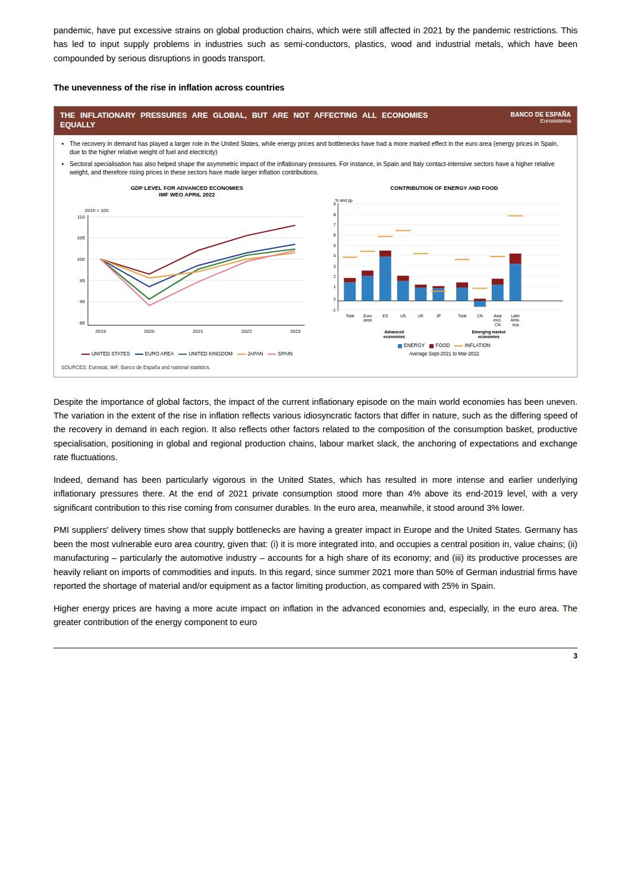pandemic, have put excessive strains on global production chains, which were still affected in 2021 by the pandemic restrictions. This has led to input supply problems in industries such as semi-conductors, plastics, wood and industrial metals, which have been compounded by serious disruptions in goods transport.
The unevenness of the rise in inflation across countries
The inflationary pressures are global, but are not affecting all economies equally
BANCO DE ESPAÑA
Eurosistema
The recovery in demand has played a larger role in the United States, while energy prices and bottlenecks have had a more marked effect in the euro area (energy prices in Spain, due to the higher relative weight of fuel and electricity)
Sectoral specialisation has also helped shape the asymmetric impact of the inflationary pressures. For instance, in Spain and Italy contact-intensive sectors have a higher relative weight, and therefore rising prices in these sectors have made larger inflation contributions.
GDP level for advanced economies
IMF WEO April 2022
2019 = 100 110 105 100 95 90 85 2019 2020 2021 2022 2023
UNITED STATES EURO AREA UNITED KINGDOM JAPAN SPAIN
Contribution of energy and food
% and pp 9 8 7 6 5 4 3 2 1 0 -1 Total Euro area ES US UK JP Total CN Asia excl. CN Latin Ame- rica Advanced economies Emerging market economies
ENERGY FOOD INFLATION
Average Sept-2021 to Mar-2022
SOURCES: Eurostat, IMF, Banco de España and national statistics.
Despite the importance of global factors, the impact of the current inflationary episode on the main world economies has been uneven. The variation in the extent of the rise in inflation reflects various idiosyncratic factors that differ in nature, such as the differing speed of the recovery in demand in each region. It also reflects other factors related to the composition of the consumption basket, productive specialisation, positioning in global and regional production chains, labour market slack, the anchoring of expectations and exchange rate fluctuations.
Indeed, demand has been particularly vigorous in the United States, which has resulted in more intense and earlier underlying inflationary pressures there. At the end of 2021 private consumption stood more than 4% above its end-2019 level, with a very significant contribution to this rise coming from consumer durables. In the euro area, meanwhile, it stood around 3% lower.
PMI suppliers' delivery times show that supply bottlenecks are having a greater impact in Europe and the United States. Germany has been the most vulnerable euro area country, given that: (i) it is more integrated into, and occupies a central position in, value chains; (ii) manufacturing – particularly the automotive industry – accounts for a high share of its economy; and (iii) its productive processes are heavily reliant on imports of commodities and inputs. In this regard, since summer 2021 more than 50% of German industrial firms have reported the shortage of material and/or equipment as a factor limiting production, as compared with 25% in Spain.
Higher energy prices are having a more acute impact on inflation in the advanced economies and, especially, in the euro area. The greater contribution of the energy component to euro
3